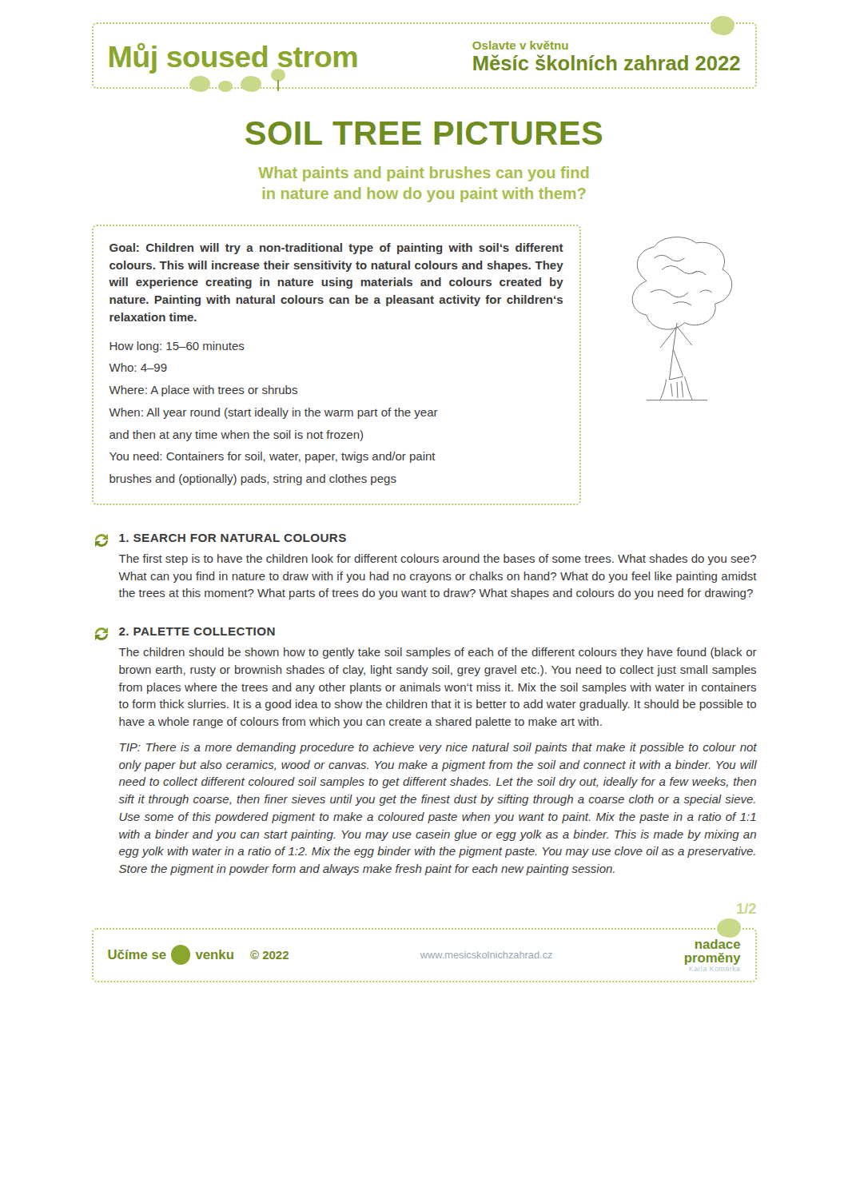Můj soused strom
Oslavte v květnu
Měsíc školních zahrad 2022
SOIL TREE PICTURES
What paints and paint brushes can you find
in nature and how do you paint with them?
Goal: Children will try a non-traditional type of painting with soil‘s different colours. This will increase their sensitivity to natural colours and shapes. They will experience creating in nature using materials and colours created by nature. Painting with natural colours can be a pleasant activity for children‘s relaxation time.
How long: 15–60 minutes
Who: 4–99
Where: A place with trees or shrubs
When: All year round (start ideally in the warm part of the year
and then at any time when the soil is not frozen)
You need: Containers for soil, water, paper, twigs and/or paint
brushes and (optionally) pads, string and clothes pegs
1. Search for natural colours
The first step is to have the children look for different colours around the bases of some trees. What shades do you see? What can you find in nature to draw with if you had no crayons or chalks on hand? What do you feel like painting amidst the trees at this moment? What parts of trees do you want to draw? What shapes and colours do you need for drawing?
2. Palette collection
The children should be shown how to gently take soil samples of each of the different colours they have found (black or brown earth, rusty or brownish shades of clay, light sandy soil, grey gravel etc.). You need to collect just small samples from places where the trees and any other plants or animals won‘t miss it. Mix the soil samples with water in containers to form thick slurries. It is a good idea to show the children that it is better to add water gradually. It should be possible to have a whole range of colours from which you can create a shared palette to make art with.
TIP: There is a more demanding procedure to achieve very nice natural soil paints that make it possible to colour not only paper but also ceramics, wood or canvas. You make a pigment from the soil and connect it with a binder. You will need to collect different coloured soil samples to get different shades. Let the soil dry out, ideally for a few weeks, then sift it through coarse, then finer sieves until you get the finest dust by sifting through a coarse cloth or a special sieve. Use some of this powdered pigment to make a coloured paste when you want to paint. Mix the paste in a ratio of 1:1 with a binder and you can start painting. You may use casein glue or egg yolk as a binder. This is made by mixing an egg yolk with water in a ratio of 1:2. Mix the egg binder with the pigment paste. You may use clove oil as a preservative. Store the pigment in powder form and always make fresh paint for each new painting session.
1/2
Učíme se venku
© 2022
www.mesicskolnichzahrad.cz
nadace proměny Karla Komárka